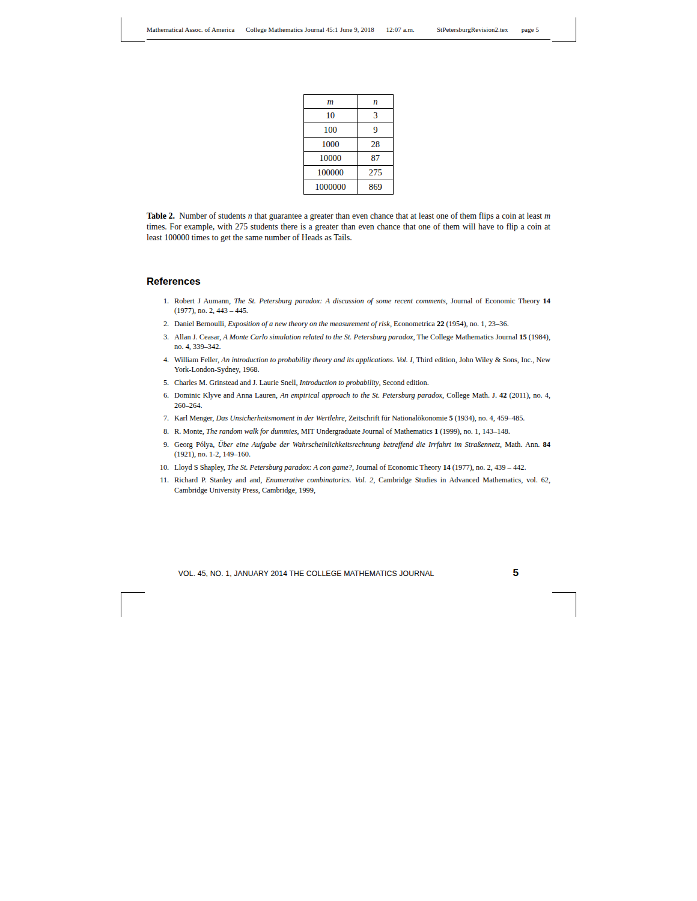Mathematical Assoc. of America College Mathematics Journal 45:1 June 9, 2018 12:07 a.m. StPetersburgRevision2.tex page 5
| m | n |
| --- | --- |
| 10 | 3 |
| 100 | 9 |
| 1000 | 28 |
| 10000 | 87 |
| 100000 | 275 |
| 1000000 | 869 |
Table 2. Number of students n that guarantee a greater than even chance that at least one of them flips a coin at least m times. For example, with 275 students there is a greater than even chance that one of them will have to flip a coin at least 100000 times to get the same number of Heads as Tails.
References
Robert J Aumann, The St. Petersburg paradox: A discussion of some recent comments, Journal of Economic Theory 14 (1977), no. 2, 443 – 445.
Daniel Bernoulli, Exposition of a new theory on the measurement of risk, Econometrica 22 (1954), no. 1, 23–36.
Allan J. Ceasar, A Monte Carlo simulation related to the St. Petersburg paradox, The College Mathematics Journal 15 (1984), no. 4, 339–342.
William Feller, An introduction to probability theory and its applications. Vol. I, Third edition, John Wiley & Sons, Inc., New York-London-Sydney, 1968.
Charles M. Grinstead and J. Laurie Snell, Introduction to probability, Second edition.
Dominic Klyve and Anna Lauren, An empirical approach to the St. Petersburg paradox, College Math. J. 42 (2011), no. 4, 260–264.
Karl Menger, Das Unsicherheitsmoment in der Wertlehre, Zeitschrift für Nationalökonomie 5 (1934), no. 4, 459–485.
R. Monte, The random walk for dummies, MIT Undergraduate Journal of Mathematics 1 (1999), no. 1, 143–148.
Georg Pólya, Über eine Aufgabe der Wahrscheinlichkeitsrechnung betreffend die Irrfahrt im Straßennetz, Math. Ann. 84 (1921), no. 1-2, 149–160.
Lloyd S Shapley, The St. Petersburg paradox: A con game?, Journal of Economic Theory 14 (1977), no. 2, 439 – 442.
Richard P. Stanley and and, Enumerative combinatorics. Vol. 2, Cambridge Studies in Advanced Mathematics, vol. 62, Cambridge University Press, Cambridge, 1999,
VOL. 45, NO. 1, JANUARY 2014 THE COLLEGE MATHEMATICS JOURNAL 5